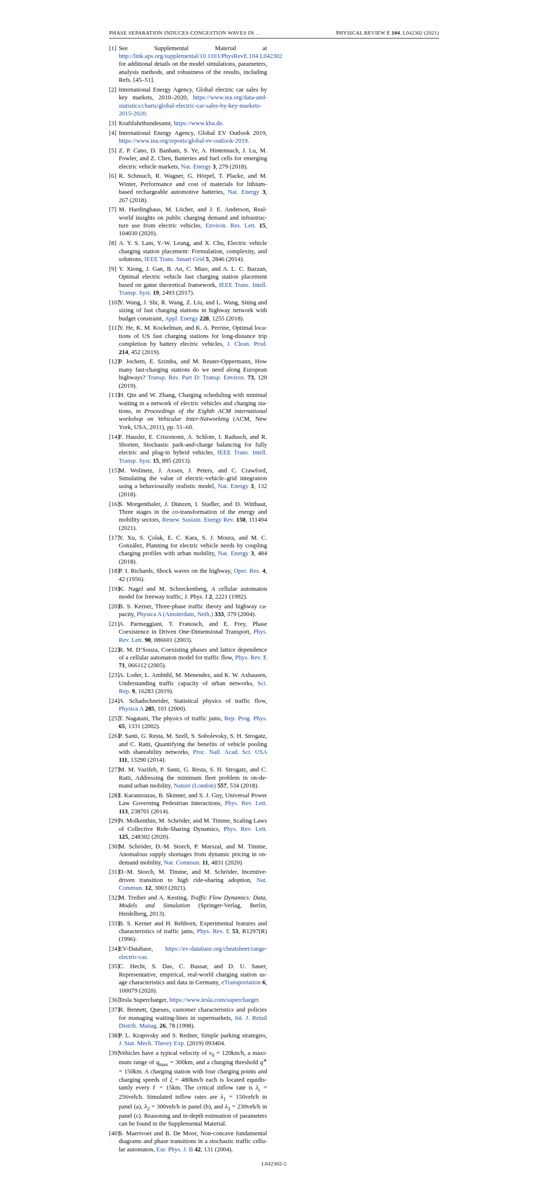Phase separation induces congestion waves in …
Physical Review E 104, L042302 (2021)
[1] See Supplemental Material at http://link.aps.org/supplemental/10.1103/PhysRevE.104.L042302 for additional details on the model simulations, parameters, analysis methods, and robustness of the results, including Refs. [45–51].
[2] International Energy Agency, Global electric car sales by key markets, 2010–2020, https://www.iea.org/data-and-statistics/charts/global-electric-car-sales-by-key-markets-2015-2020.
[3] Kraftfahrtbundesamt, https://www.kba.de.
[4] International Energy Agency, Global EV Outlook 2019, https://www.iea.org/reports/global-ev-outlook-2019.
[5] Z. P. Cano, D. Banham, S. Ye, A. Hintennach, J. Lu, M. Fowler, and Z. Chen, Batteries and fuel cells for emerging electric vehicle markets, Nat. Energy 3, 279 (2018).
[6] R. Schmuch, R. Wagner, G. Hörpel, T. Placke, and M. Winter, Performance and cost of materials for lithium-based rechargeable automotive batteries, Nat. Energy 3, 267 (2018).
[7] M. Hardinghaus, M. Löcher, and J. E. Anderson, Real-world insights on public charging demand and infrastructure use from electric vehicles, Environ. Res. Lett. 15, 104030 (2020).
[8] A. Y. S. Lam, Y.-W. Leung, and X. Chu, Electric vehicle charging station placement: Formulation, complexity, and solutions, IEEE Trans. Smart Grid 5, 2846 (2014).
[9] Y. Xiong, J. Gan, B. An, C. Miao, and A. L. C. Bazzan, Optimal electric vehicle fast charging station placement based on game theoretical framework, IEEE Trans. Intell. Transp. Syst. 19, 2493 (2017).
[10] Y. Wang, J. Shi, R. Wang, Z. Liu, and L. Wang, Siting and sizing of fast charging stations in highway network with budget constraint, Appl. Energy 228, 1255 (2018).
[11] Y. He, K. M. Kockelman, and K. A. Perrine, Optimal locations of US fast charging stations for long-distance trip completion by battery electric vehicles, J. Clean. Prod. 214, 452 (2019).
[12] P. Jochem, E. Szimba, and M. Reuter-Oppermann, How many fast-charging stations do we need along European highways? Transp. Res. Part D: Transp. Environ. 73, 120 (2019).
[13] H. Qin and W. Zhang, Charging scheduling with minimal waiting in a network of electric vehicles and charging stations, in Proceedings of the Eighth ACM international workshop on Vehicular Inter-Networking (ACM, New York, USA, 2011), pp. 51–60.
[14] F. Hausler, E. Crisostomi, A. Schlote, I. Radusch, and R. Shorten, Stochastic park-and-charge balancing for fully electric and plug-in hybrid vehicles, IEEE Trans. Intell. Transp. Syst. 15, 895 (2013).
[15] M. Wolinetz, J. Axsen, J. Peters, and C. Crawford, Simulating the value of electric-vehicle–grid integration using a behaviourally realistic model, Nat. Energy 3, 132 (2018).
[16] S. Morgenthaler, J. Dünzen, I. Stadler, and D. Witthaut, Three stages in the co-transformation of the energy and mobility sectors, Renew. Sustain. Energy Rev. 150, 111494 (2021).
[17] Y. Xu, S. Çolak, E. C. Kara, S. J. Moura, and M. C. González, Planning for electric vehicle needs by coupling charging profiles with urban mobility, Nat. Energy 3, 484 (2018).
[18] P. I. Richards, Shock waves on the highway, Oper. Res. 4, 42 (1956).
[19] K. Nagel and M. Schreckenberg, A cellular automaton model for freeway traffic, J. Phys. I 2, 2221 (1992).
[20] B. S. Kerner, Three-phase traffic theory and highway capacity, Physica A (Amsterdam, Neth.) 333, 379 (2004).
[21] A. Parmeggiani, T. Franosch, and E. Frey, Phase Coexistence in Driven One-Dimensional Transport, Phys. Rev. Lett. 90, 086601 (2003).
[22] R. M. D’Souza, Coexisting phases and lattice dependence of a cellular automaton model for traffic flow, Phys. Rev. E 71, 066112 (2005).
[23] A. Loder, L. Ambühl, M. Menendez, and K. W. Axhausen, Understanding traffic capacity of urban networks, Sci. Rep. 9, 16283 (2019).
[24] A. Schadschneider, Statistical physics of traffic flow, Physica A 285, 101 (2000).
[25] T. Nagatani, The physics of traffic jams, Rep. Prog. Phys. 65, 1331 (2002).
[26] P. Santi, G. Resta, M. Szell, S. Sobolevsky, S. H. Strogatz, and C. Ratti, Quantifying the benefits of vehicle pooling with shareability networks, Proc. Natl. Acad. Sci. USA 111, 13290 (2014).
[27] M. M. Vazifeh, P. Santi, G. Resta, S. H. Strogatz, and C. Ratti, Addressing the minimum fleet problem in on-demand urban mobility, Nature (London) 557, 534 (2018).
[28] I. Karamouzas, B. Skinner, and S. J. Guy, Universal Power Law Governing Pedestrian Interactions, Phys. Rev. Lett. 113, 238701 (2014).
[29] N. Molkenthin, M. Schröder, and M. Timme, Scaling Laws of Collective Ride-Sharing Dynamics, Phys. Rev. Lett. 125, 248302 (2020).
[30] M. Schröder, D.-M. Storch, P. Marszal, and M. Timme, Anomalous supply shortages from dynamic pricing in on-demand mobility, Nat. Commun. 11, 4831 (2020).
[31] D.-M. Storch, M. Timme, and M. Schröder, Incentive-driven transition to high ride-sharing adoption, Nat. Commun. 12, 3003 (2021).
[32] M. Treiber and A. Kesting, Traffic Flow Dynamics: Data, Models and Simulation (Springer-Verlag, Berlin, Heidelberg, 2013).
[33] B. S. Kerner and H. Rehborn, Experimental features and characteristics of traffic jams, Phys. Rev. E 53, R1297(R) (1996).
[34] EV-Database, https://ev-database.org/cheatsheet/range-electric-car.
[35] C. Hecht, S. Das, C. Bussar, and D. U. Sauer, Representative, empirical, real-world charging station usage characteristics and data in Germany, eTransportation 6, 100079 (2020).
[36] Tesla Supercharger, https://www.tesla.com/supercharger.
[37] R. Bennett, Queues, customer characteristics and policies for managing waiting-lines in supermarkets, Int. J. Retail Distrib. Manag. 26, 78 (1998).
[38] P. L. Krapivsky and S. Redner, Simple parking strategies, J. Stat. Mech. Theory Exp. (2019) 093404.
[39] Vehicles have a typical velocity of v0 = 120km/h, a maximum range of qmax = 300km, and a charging threshold q∗ = 150km. A charging station with four charging points and charging speeds of ξ = 480km/h each is located equidistantly every ℓ = 15km. The critical inflow rate is λc = 256veh/h. Simulated inflow rates are λ1 = 150veh/h in panel (a), λ2 = 300veh/h in panel (b), and λ3 = 230veh/h in panel (c). Reasoning and in-depth estimation of parameters can be found in the Supplemental Material.
[40] S. Maerivoet and B. De Moor, Non-concave fundamental diagrams and phase transitions in a stochastic traffic cellular automaton, Eur. Phys. J. B 42, 131 (2004).
L042302-5